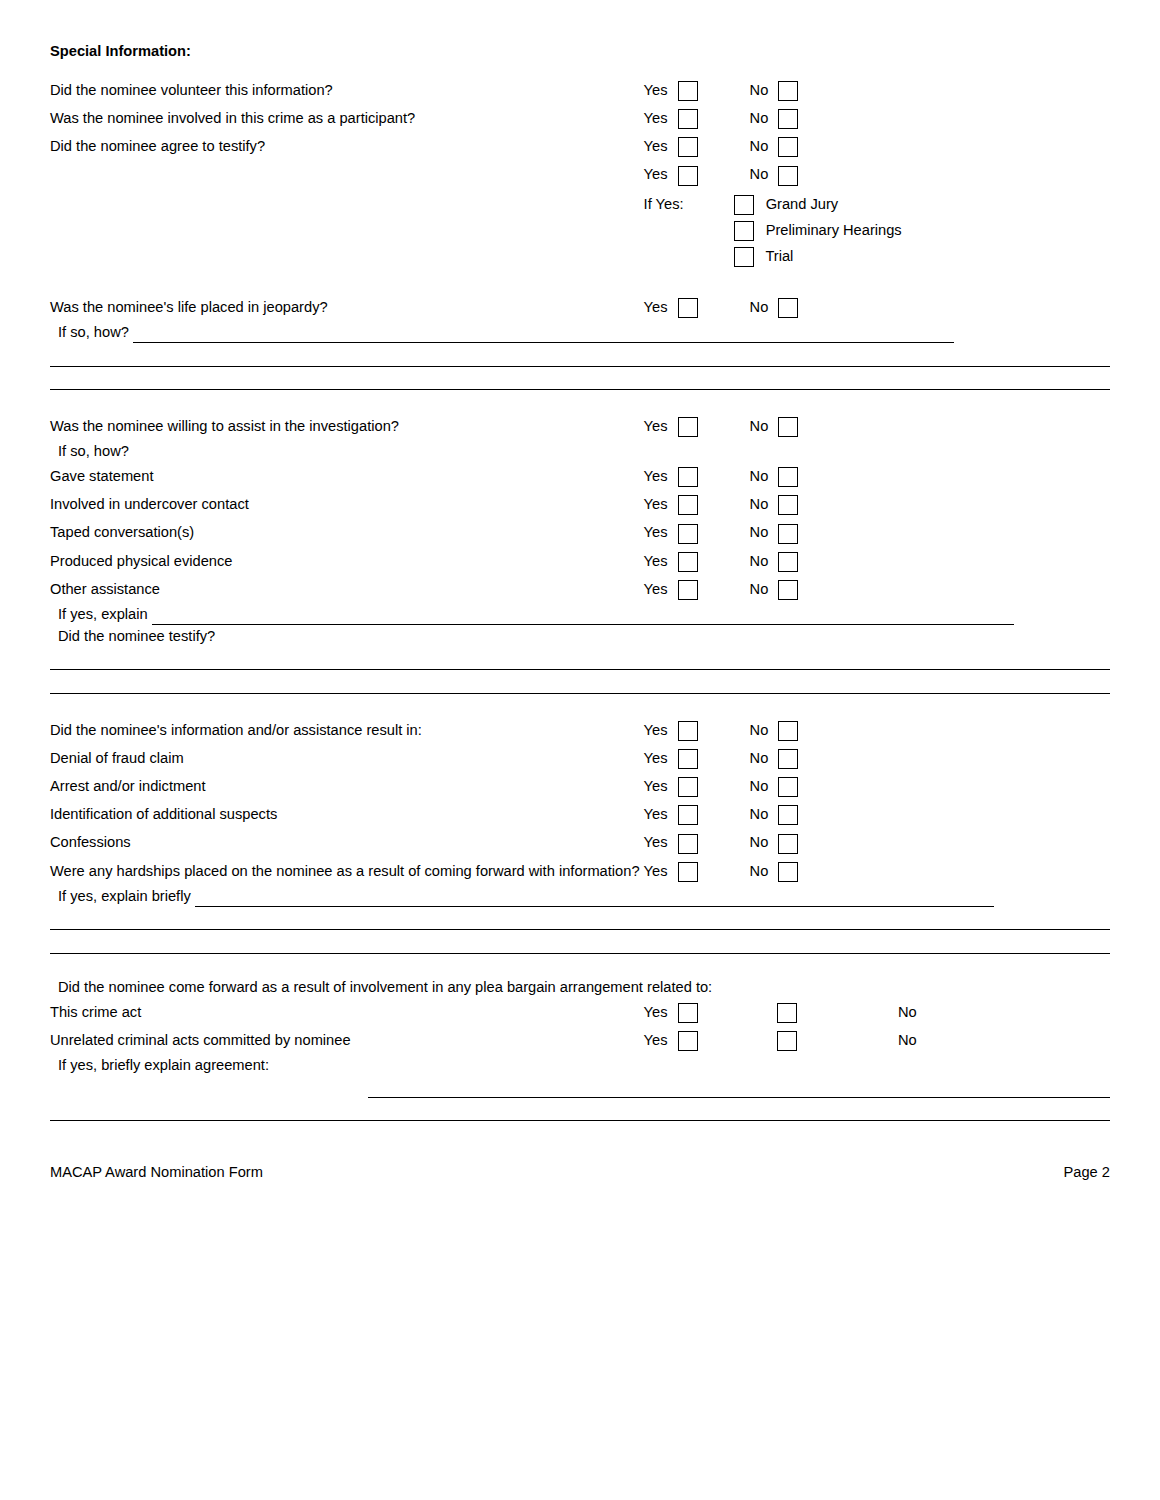Special Information:
| Did the nominee volunteer this information? | Yes | No | |
| Was the nominee involved in this crime as a participant? | Yes | No | |
| Did the nominee agree to testify? | Yes | No | |
| | Yes | No | |
If Yes: Grand Jury
Preliminary Hearings
Trial
| Was the nominee's life placed in jeopardy? | Yes | No | |
If so, how?
| Was the nominee willing to assist in the investigation? | Yes | No | |
If so, how?
| Gave statement | Yes | No | |
| Involved in undercover contact | Yes | No | |
| Taped conversation(s) | Yes | No | |
| Produced physical evidence | Yes | No | |
| Other assistance | Yes | No | |
If yes, explain
Did the nominee testify?
| Did the nominee's information and/or assistance result in: | Yes | No | |
| Denial of fraud claim | Yes | No | |
| Arrest and/or indictment | Yes | No | |
| Identification of additional suspects | Yes | No | |
| Confessions | Yes | No | |
| Were any hardships placed on the nominee as a result of coming forward with information? | Yes | No | |
If yes, explain briefly
Did the nominee come forward as a result of involvement in any plea bargain arrangement related to:
| This crime act | Yes | | No |
| Unrelated criminal acts committed by nominee | Yes | | No |
If yes, briefly explain agreement:
MACAP Award Nomination Form Page 2